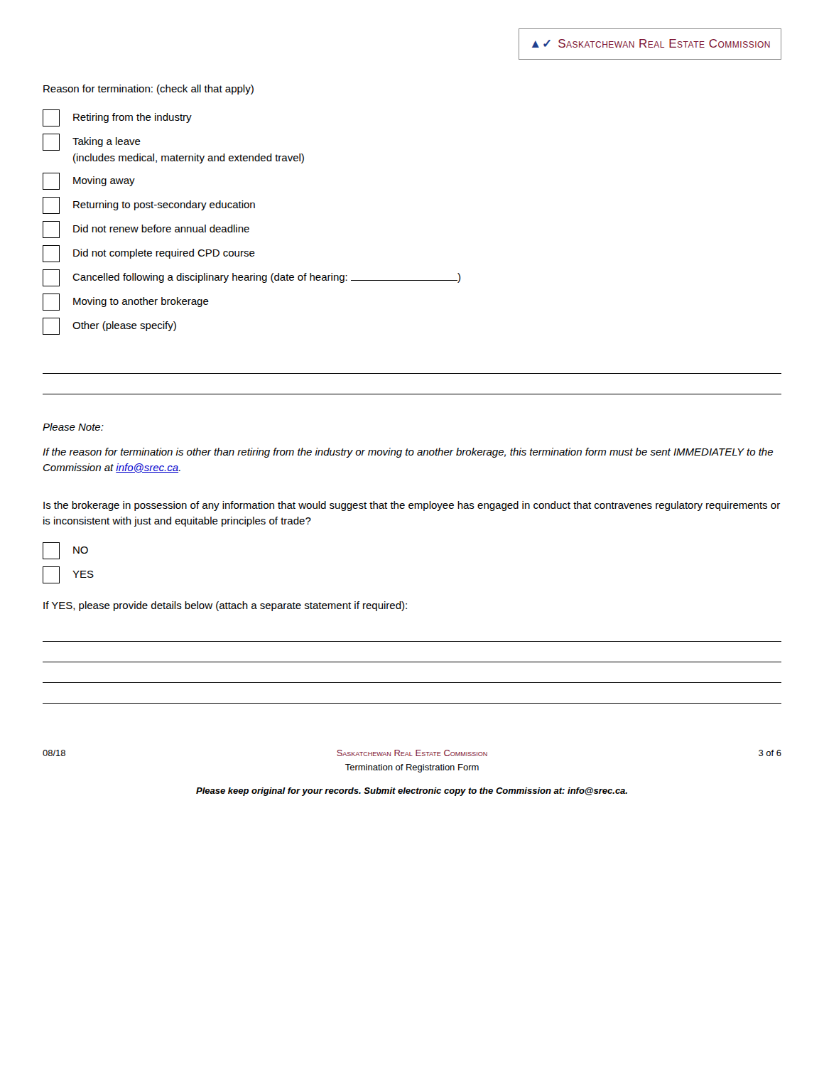▲✓Saskatchewan Real Estate Commission
Reason for termination: (check all that apply)
Retiring from the industry
Taking a leave
(includes medical, maternity and extended travel)
Moving away
Returning to post-secondary education
Did not renew before annual deadline
Did not complete required CPD course
Cancelled following a disciplinary hearing (date of hearing: )
Moving to another brokerage
Other (please specify)
Please Note:
If the reason for termination is other than retiring from the industry or moving to another brokerage, this termination form must be sent IMMEDIATELY to the Commission at info@srec.ca.
Is the brokerage in possession of any information that would suggest that the employee has engaged in conduct that contravenes regulatory requirements or is inconsistent with just and equitable principles of trade?
NO
YES
If YES, please provide details below (attach a separate statement if required):
08/18
Saskatchewan Real Estate Commission
Termination of Registration Form
3 of 6
Please keep original for your records. Submit electronic copy to the Commission at: info@srec.ca.